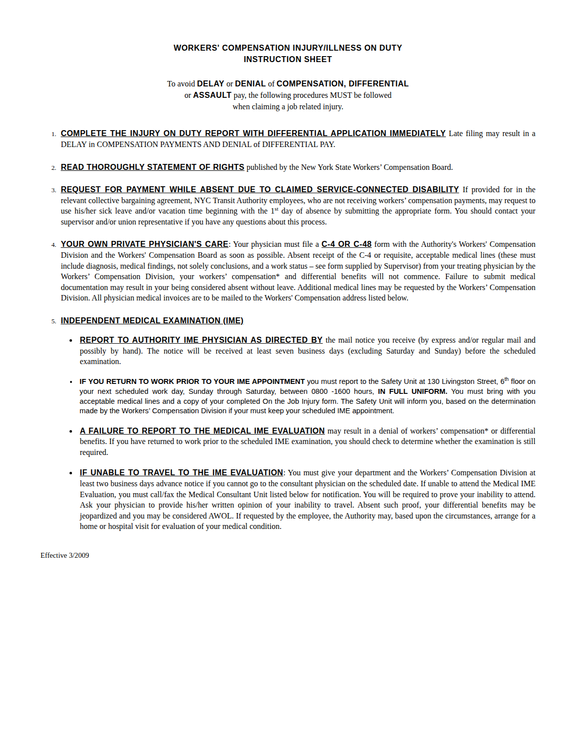WORKERS' COMPENSATION INJURY/ILLNESS ON DUTY
INSTRUCTION SHEET
To avoid DELAY or DENIAL of COMPENSATION, DIFFERENTIAL
or ASSAULT pay, the following procedures MUST be followed
when claiming a job related injury.
COMPLETE THE INJURY ON DUTY REPORT WITH DIFFERENTIAL APPLICATION IMMEDIATELY Late filing may result in a DELAY in COMPENSATION PAYMENTS AND DENIAL of DIFFERENTIAL PAY.
READ THOROUGHLY STATEMENT OF RIGHTS published by the New York State Workers’ Compensation Board.
REQUEST FOR PAYMENT WHILE ABSENT DUE TO CLAIMED SERVICE-CONNECTED DISABILITY If provided for in the relevant collective bargaining agreement, NYC Transit Authority employees, who are not receiving workers’ compensation payments, may request to use his/her sick leave and/or vacation time beginning with the 1st day of absence by submitting the appropriate form. You should contact your supervisor and/or union representative if you have any questions about this process.
YOUR OWN PRIVATE PHYSICIAN'S CARE: Your physician must file a C-4 OR C-48 form with the Authority's Workers' Compensation Division and the Workers' Compensation Board as soon as possible. Absent receipt of the C-4 or requisite, acceptable medical lines (these must include diagnosis, medical findings, not solely conclusions, and a work status – see form supplied by Supervisor) from your treating physician by the Workers’ Compensation Division, your workers’ compensation* and differential benefits will not commence. Failure to submit medical documentation may result in your being considered absent without leave. Additional medical lines may be requested by the Workers’ Compensation Division. All physician medical invoices are to be mailed to the Workers' Compensation address listed below.
INDEPENDENT MEDICAL EXAMINATION (IME)
REPORT TO AUTHORITY IME PHYSICIAN AS DIRECTED BY the mail notice you receive (by express and/or regular mail and possibly by hand). The notice will be received at least seven business days (excluding Saturday and Sunday) before the scheduled examination.
IF YOU RETURN TO WORK PRIOR TO YOUR IME APPOINTMENT you must report to the Safety Unit at 130 Livingston Street, 6th floor on your next scheduled work day, Sunday through Saturday, between 0800 -1600 hours, IN FULL UNIFORM. You must bring with you acceptable medical lines and a copy of your completed On the Job Injury form. The Safety Unit will inform you, based on the determination made by the Workers’ Compensation Division if your must keep your scheduled IME appointment.
A FAILURE TO REPORT TO THE MEDICAL IME EVALUATION may result in a denial of workers’ compensation* or differential benefits. If you have returned to work prior to the scheduled IME examination, you should check to determine whether the examination is still required.
IF UNABLE TO TRAVEL TO THE IME EVALUATION: You must give your department and the Workers’ Compensation Division at least two business days advance notice if you cannot go to the consultant physician on the scheduled date. If unable to attend the Medical IME Evaluation, you must call/fax the Medical Consultant Unit listed below for notification. You will be required to prove your inability to attend. Ask your physician to provide his/her written opinion of your inability to travel. Absent such proof, your differential benefits may be jeopardized and you may be considered AWOL. If requested by the employee, the Authority may, based upon the circumstances, arrange for a home or hospital visit for evaluation of your medical condition.
Effective 3/2009